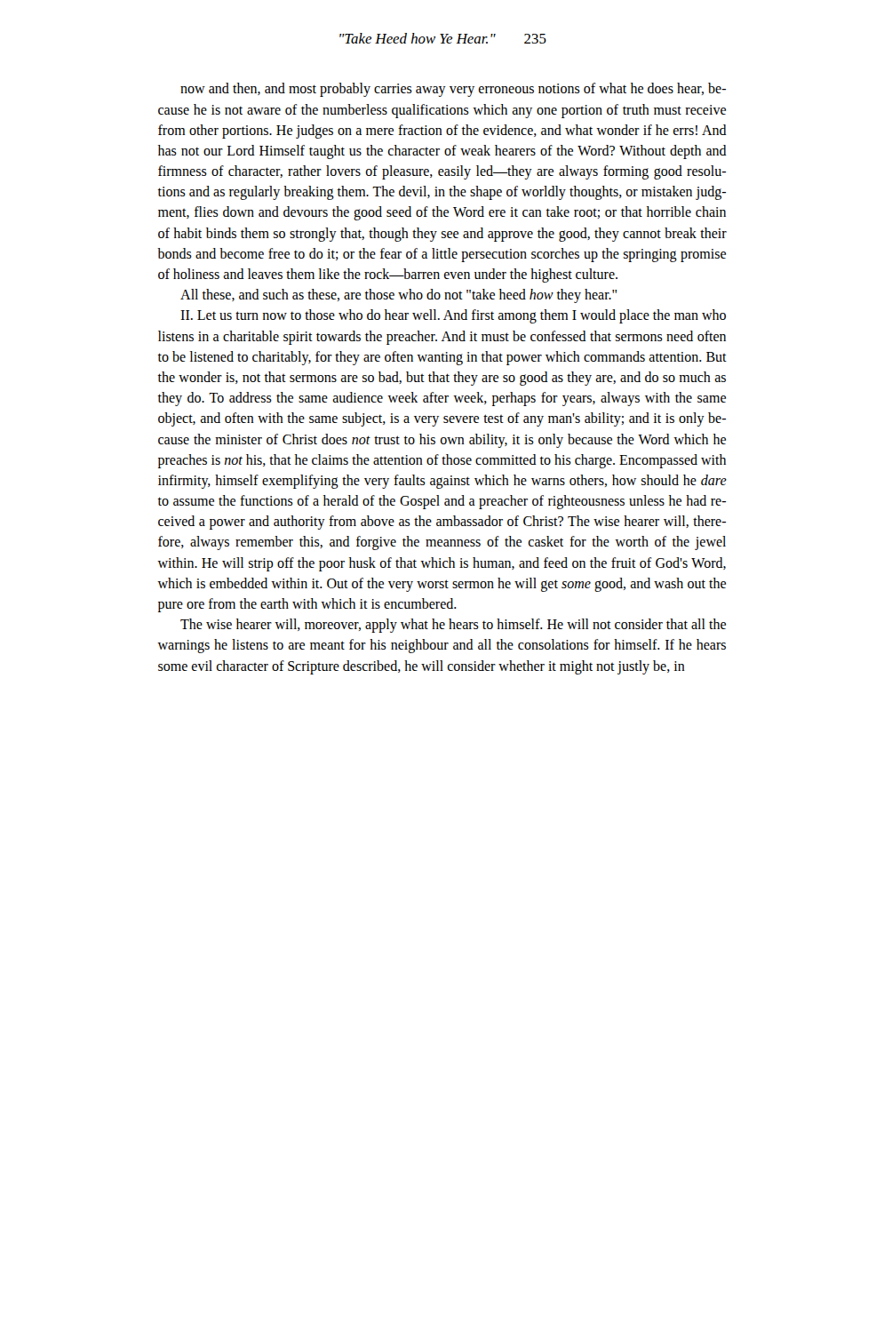"Take Heed how Ye Hear."
235
now and then, and most probably carries away very erroneous notions of what he does hear, because he is not aware of the numberless qualifications which any one portion of truth must receive from other portions. He judges on a mere fraction of the evidence, and what wonder if he errs! And has not our Lord Himself taught us the character of weak hearers of the Word? Without depth and firmness of character, rather lovers of pleasure, easily led—they are always forming good resolutions and as regularly breaking them. The devil, in the shape of worldly thoughts, or mistaken judgment, flies down and devours the good seed of the Word ere it can take root; or that horrible chain of habit binds them so strongly that, though they see and approve the good, they cannot break their bonds and become free to do it; or the fear of a little persecution scorches up the springing promise of holiness and leaves them like the rock—barren even under the highest culture.
All these, and such as these, are those who do not "take heed how they hear."
II. Let us turn now to those who do hear well. And first among them I would place the man who listens in a charitable spirit towards the preacher. And it must be confessed that sermons need often to be listened to charitably, for they are often wanting in that power which commands attention. But the wonder is, not that sermons are so bad, but that they are so good as they are, and do so much as they do. To address the same audience week after week, perhaps for years, always with the same object, and often with the same subject, is a very severe test of any man's ability; and it is only because the minister of Christ does not trust to his own ability, it is only because the Word which he preaches is not his, that he claims the attention of those committed to his charge. Encompassed with infirmity, himself exemplifying the very faults against which he warns others, how should he dare to assume the functions of a herald of the Gospel and a preacher of righteousness unless he had received a power and authority from above as the ambassador of Christ? The wise hearer will, therefore, always remember this, and forgive the meanness of the casket for the worth of the jewel within. He will strip off the poor husk of that which is human, and feed on the fruit of God's Word, which is embedded within it. Out of the very worst sermon he will get some good, and wash out the pure ore from the earth with which it is encumbered.
The wise hearer will, moreover, apply what he hears to himself. He will not consider that all the warnings he listens to are meant for his neighbour and all the consolations for himself. If he hears some evil character of Scripture described, he will consider whether it might not justly be, in